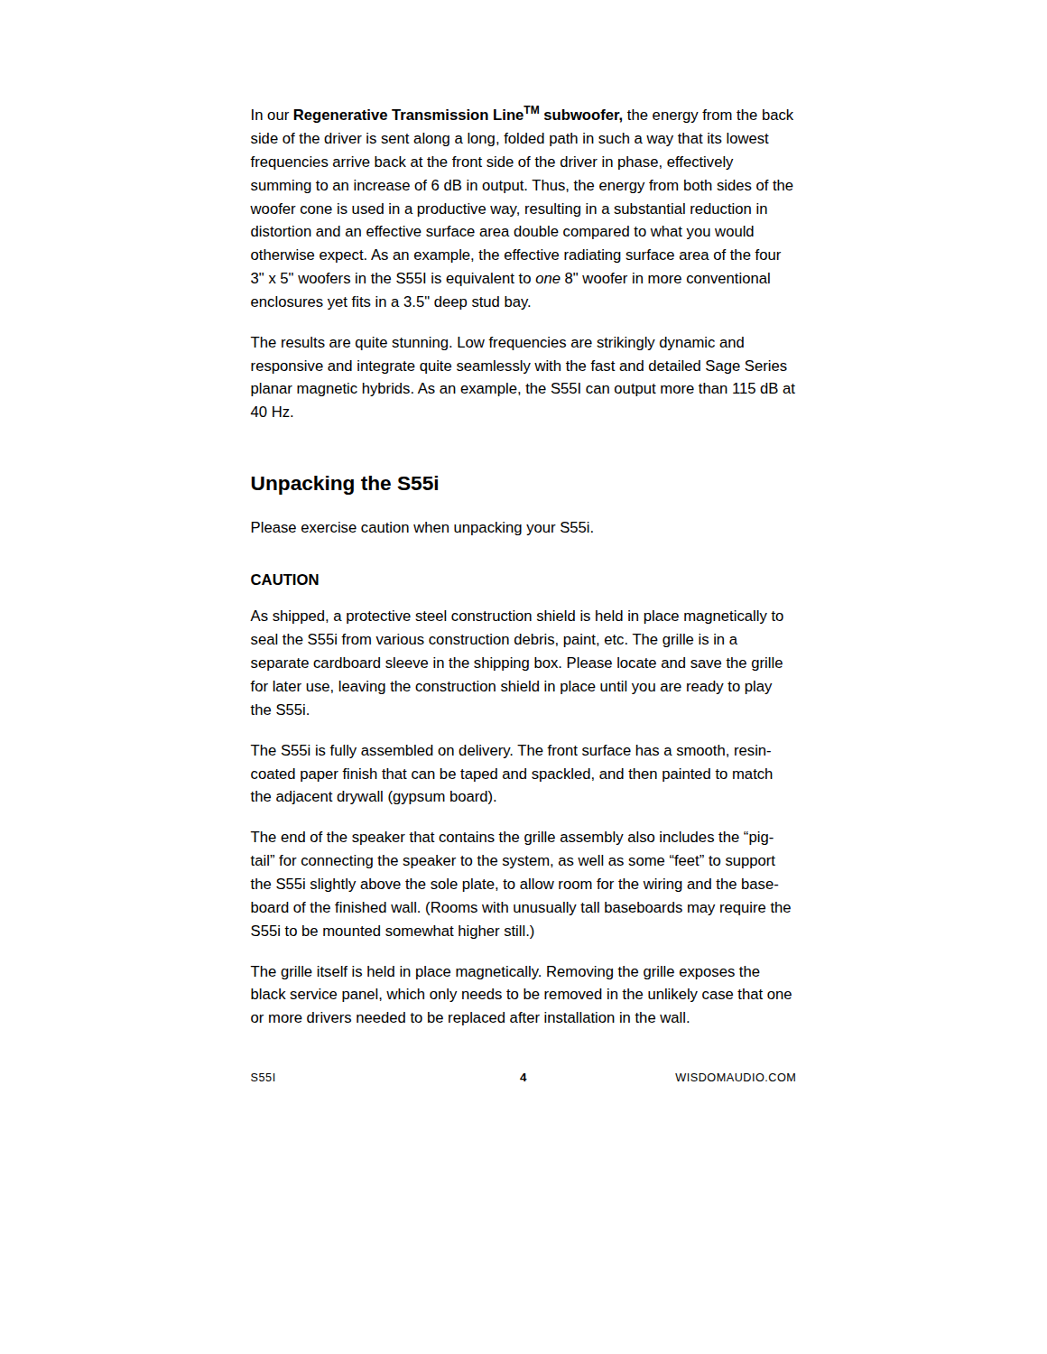In our Regenerative Transmission LineTM subwoofer, the energy from the back side of the driver is sent along a long, folded path in such a way that its lowest frequencies arrive back at the front side of the driver in phase, effectively summing to an increase of 6 dB in output. Thus, the energy from both sides of the woofer cone is used in a productive way, resulting in a substantial reduction in distortion and an effective surface area double compared to what you would otherwise expect. As an example, the effective radiating surface area of the four 3" x 5" woofers in the S55I is equivalent to one 8" woofer in more conventional enclosures yet fits in a 3.5" deep stud bay.
The results are quite stunning. Low frequencies are strikingly dynamic and responsive and integrate quite seamlessly with the fast and detailed Sage Series planar magnetic hybrids. As an example, the S55I can output more than 115 dB at 40 Hz.
Unpacking the S55i
Please exercise caution when unpacking your S55i.
CAUTION
As shipped, a protective steel construction shield is held in place magnetically to seal the S55i from various construction debris, paint, etc. The grille is in a separate cardboard sleeve in the shipping box. Please locate and save the grille for later use, leaving the construction shield in place until you are ready to play the S55i.
The S55i is fully assembled on delivery. The front surface has a smooth, resin-coated paper finish that can be taped and spackled, and then painted to match the adjacent drywall (gypsum board).
The end of the speaker that contains the grille assembly also includes the “pig- tail” for connecting the speaker to the system, as well as some “feet” to support the S55i slightly above the sole plate, to allow room for the wiring and the base- board of the finished wall. (Rooms with unusually tall baseboards may require the S55i to be mounted somewhat higher still.)
The grille itself is held in place magnetically. Removing the grille exposes the black service panel, which only needs to be removed in the unlikely case that one or more drivers needed to be replaced after installation in the wall.
S55I
4
WISDOMAUDIO.COM